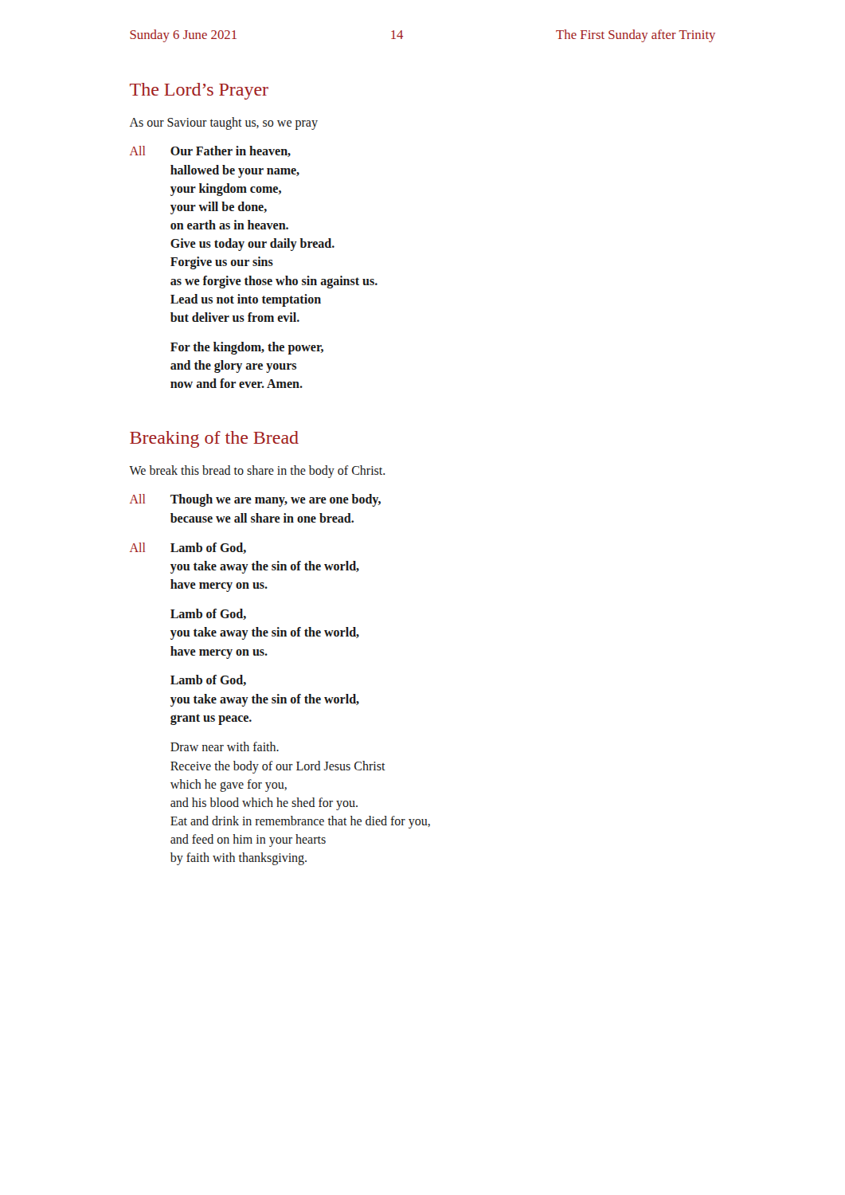Sunday 6 June 2021 14 The First Sunday after Trinity
The Lord’s Prayer
As our Saviour taught us, so we pray
All
Our Father in heaven,
hallowed be your name,
your kingdom come,
your will be done,
on earth as in heaven.
Give us today our daily bread.
Forgive us our sins
as we forgive those who sin against us.
Lead us not into temptation
but deliver us from evil.
For the kingdom, the power,
and the glory are yours
now and for ever. Amen.
Breaking of the Bread
We break this bread to share in the body of Christ.
All
Though we are many, we are one body,
because we all share in one bread.
All
Lamb of God,
you take away the sin of the world,
have mercy on us.
Lamb of God,
you take away the sin of the world,
have mercy on us.
Lamb of God,
you take away the sin of the world,
grant us peace.
Draw near with faith.
Receive the body of our Lord Jesus Christ
which he gave for you,
and his blood which he shed for you.
Eat and drink in remembrance that he died for you,
and feed on him in your hearts
by faith with thanksgiving.